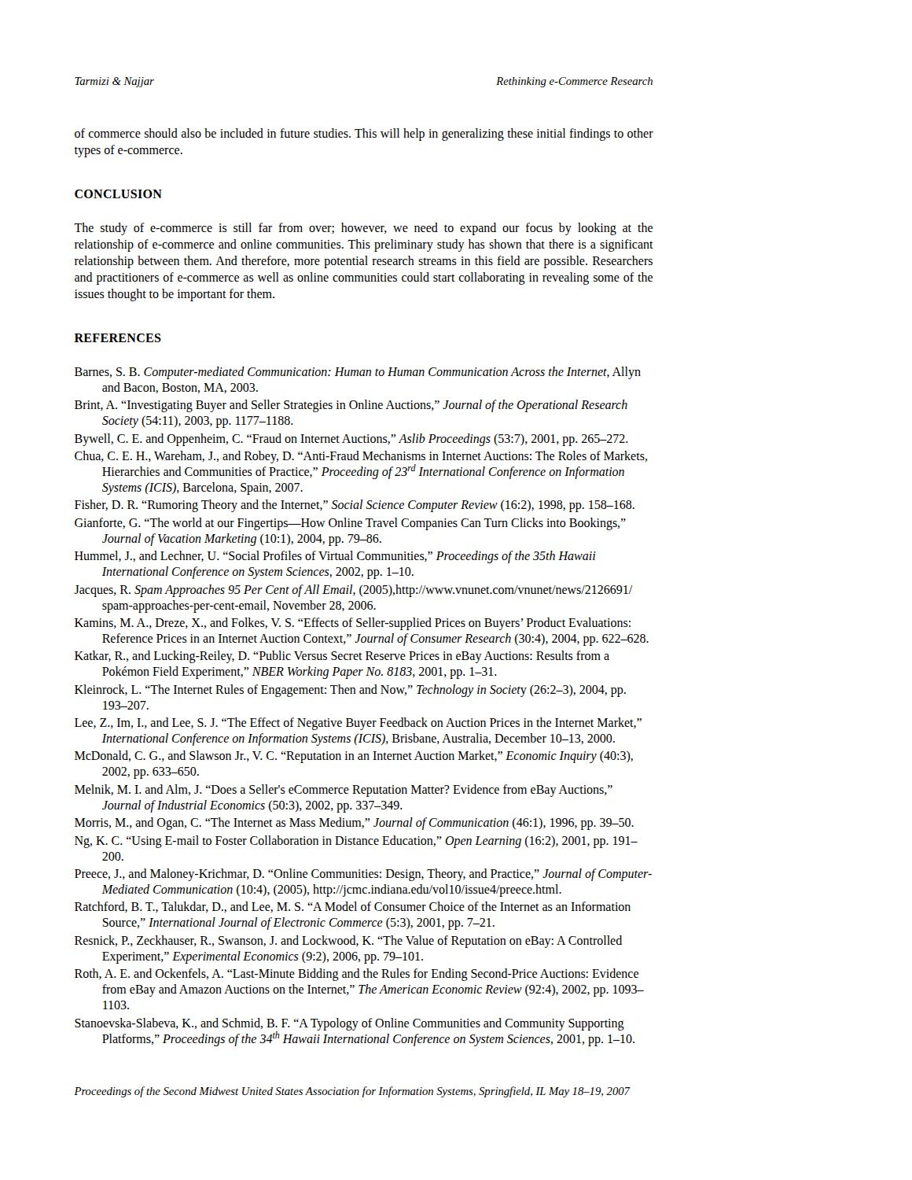Tarmizi & Najjar
Rethinking e-Commerce Research
of commerce should also be included in future studies. This will help in generalizing these initial findings to other types of e-commerce.
Conclusion
The study of e-commerce is still far from over; however, we need to expand our focus by looking at the relationship of e-commerce and online communities. This preliminary study has shown that there is a significant relationship between them. And therefore, more potential research streams in this field are possible. Researchers and practitioners of e-commerce as well as online communities could start collaborating in revealing some of the issues thought to be important for them.
References
Barnes, S. B. Computer-mediated Communication: Human to Human Communication Across the Internet, Allyn and Bacon, Boston, MA, 2003.
Brint, A. “Investigating Buyer and Seller Strategies in Online Auctions,” Journal of the Operational Research Society (54:11), 2003, pp. 1177–1188.
Bywell, C. E. and Oppenheim, C. “Fraud on Internet Auctions,” Aslib Proceedings (53:7), 2001, pp. 265–272.
Chua, C. E. H., Wareham, J., and Robey, D. “Anti-Fraud Mechanisms in Internet Auctions: The Roles of Markets, Hierarchies and Communities of Practice,” Proceeding of 23rd International Conference on Information Systems (ICIS), Barcelona, Spain, 2007.
Fisher, D. R. “Rumoring Theory and the Internet,” Social Science Computer Review (16:2), 1998, pp. 158–168.
Gianforte, G. “The world at our Fingertips—How Online Travel Companies Can Turn Clicks into Bookings,” Journal of Vacation Marketing (10:1), 2004, pp. 79–86.
Hummel, J., and Lechner, U. “Social Profiles of Virtual Communities,” Proceedings of the 35th Hawaii International Conference on System Sciences, 2002, pp. 1–10.
Jacques, R. Spam Approaches 95 Per Cent of All Email, (2005),http://www.vnunet.com/vnunet/news/2126691/ spam-approaches-per-cent-email, November 28, 2006.
Kamins, M. A., Dreze, X., and Folkes, V. S. “Effects of Seller-supplied Prices on Buyers’ Product Evaluations: Reference Prices in an Internet Auction Context,” Journal of Consumer Research (30:4), 2004, pp. 622–628.
Katkar, R., and Lucking-Reiley, D. “Public Versus Secret Reserve Prices in eBay Auctions: Results from a Pokémon Field Experiment,” NBER Working Paper No. 8183, 2001, pp. 1–31.
Kleinrock, L. “The Internet Rules of Engagement: Then and Now,” Technology in Society (26:2–3), 2004, pp. 193–207.
Lee, Z., Im, I., and Lee, S. J. “The Effect of Negative Buyer Feedback on Auction Prices in the Internet Market,” International Conference on Information Systems (ICIS), Brisbane, Australia, December 10–13, 2000.
McDonald, C. G., and Slawson Jr., V. C. “Reputation in an Internet Auction Market,” Economic Inquiry (40:3), 2002, pp. 633–650.
Melnik, M. I. and Alm, J. “Does a Seller's eCommerce Reputation Matter? Evidence from eBay Auctions,” Journal of Industrial Economics (50:3), 2002, pp. 337–349.
Morris, M., and Ogan, C. “The Internet as Mass Medium,” Journal of Communication (46:1), 1996, pp. 39–50.
Ng, K. C. “Using E-mail to Foster Collaboration in Distance Education,” Open Learning (16:2), 2001, pp. 191–200.
Preece, J., and Maloney-Krichmar, D. “Online Communities: Design, Theory, and Practice,” Journal of Computer-Mediated Communication (10:4), (2005), http://jcmc.indiana.edu/vol10/issue4/preece.html.
Ratchford, B. T., Talukdar, D., and Lee, M. S. “A Model of Consumer Choice of the Internet as an Information Source,” International Journal of Electronic Commerce (5:3), 2001, pp. 7–21.
Resnick, P., Zeckhauser, R., Swanson, J. and Lockwood, K. “The Value of Reputation on eBay: A Controlled Experiment,” Experimental Economics (9:2), 2006, pp. 79–101.
Roth, A. E. and Ockenfels, A. “Last-Minute Bidding and the Rules for Ending Second-Price Auctions: Evidence from eBay and Amazon Auctions on the Internet,” The American Economic Review (92:4), 2002, pp. 1093–1103.
Stanoevska-Slabeva, K., and Schmid, B. F. “A Typology of Online Communities and Community Supporting Platforms,” Proceedings of the 34th Hawaii International Conference on System Sciences, 2001, pp. 1–10.
Proceedings of the Second Midwest United States Association for Information Systems, Springfield, IL May 18–19, 2007